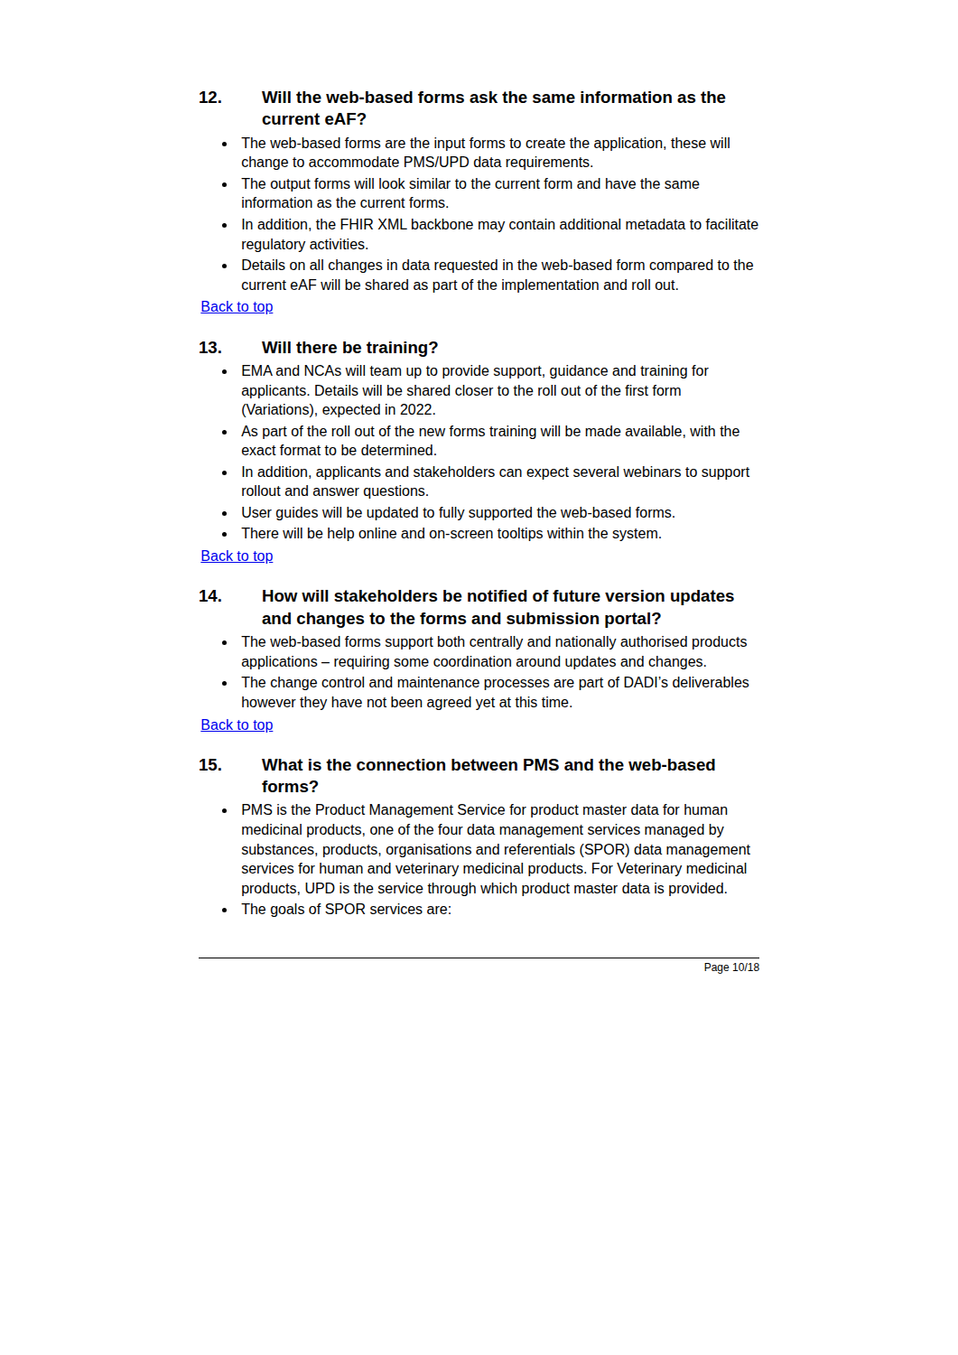12. Will the web-based forms ask the same information as the current eAF?
The web-based forms are the input forms to create the application, these will change to accommodate PMS/UPD data requirements.
The output forms will look similar to the current form and have the same information as the current forms.
In addition, the FHIR XML backbone may contain additional metadata to facilitate regulatory activities.
Details on all changes in data requested in the web-based form compared to the current eAF will be shared as part of the implementation and roll out.
Back to top
13. Will there be training?
EMA and NCAs will team up to provide support, guidance and training for applicants. Details will be shared closer to the roll out of the first form (Variations), expected in 2022.
As part of the roll out of the new forms training will be made available, with the exact format to be determined.
In addition, applicants and stakeholders can expect several webinars to support rollout and answer questions.
User guides will be updated to fully supported the web-based forms.
There will be help online and on-screen tooltips within the system.
Back to top
14. How will stakeholders be notified of future version updates and changes to the forms and submission portal?
The web-based forms support both centrally and nationally authorised products applications – requiring some coordination around updates and changes.
The change control and maintenance processes are part of DADI’s deliverables however they have not been agreed yet at this time.
Back to top
15. What is the connection between PMS and the web-based forms?
PMS is the Product Management Service for product master data for human medicinal products, one of the four data management services managed by substances, products, organisations and referentials (SPOR) data management services for human and veterinary medicinal products. For Veterinary medicinal products, UPD is the service through which product master data is provided.
The goals of SPOR services are:
Page 10/18